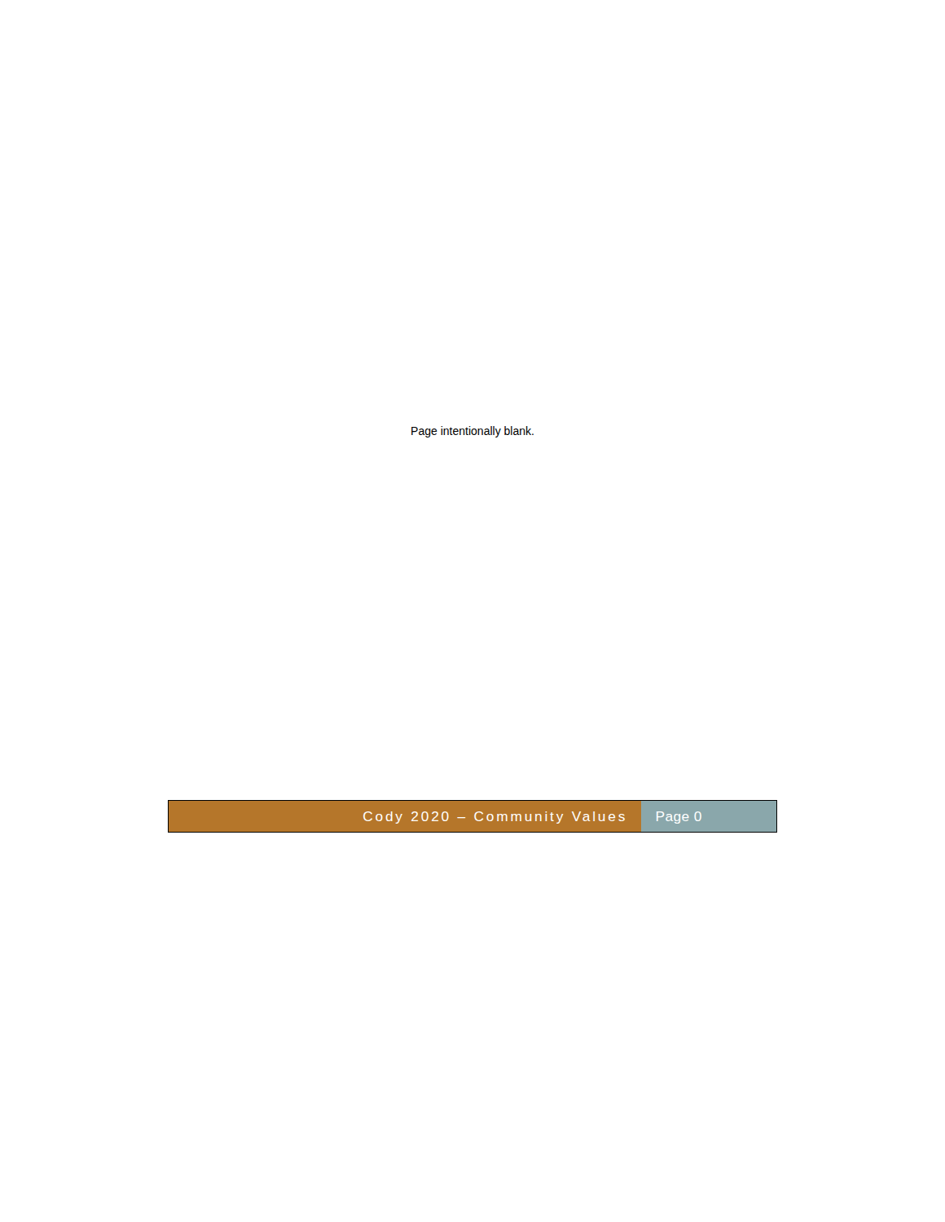Page intentionally blank.
Cody 2020 – Community Values
Page 0